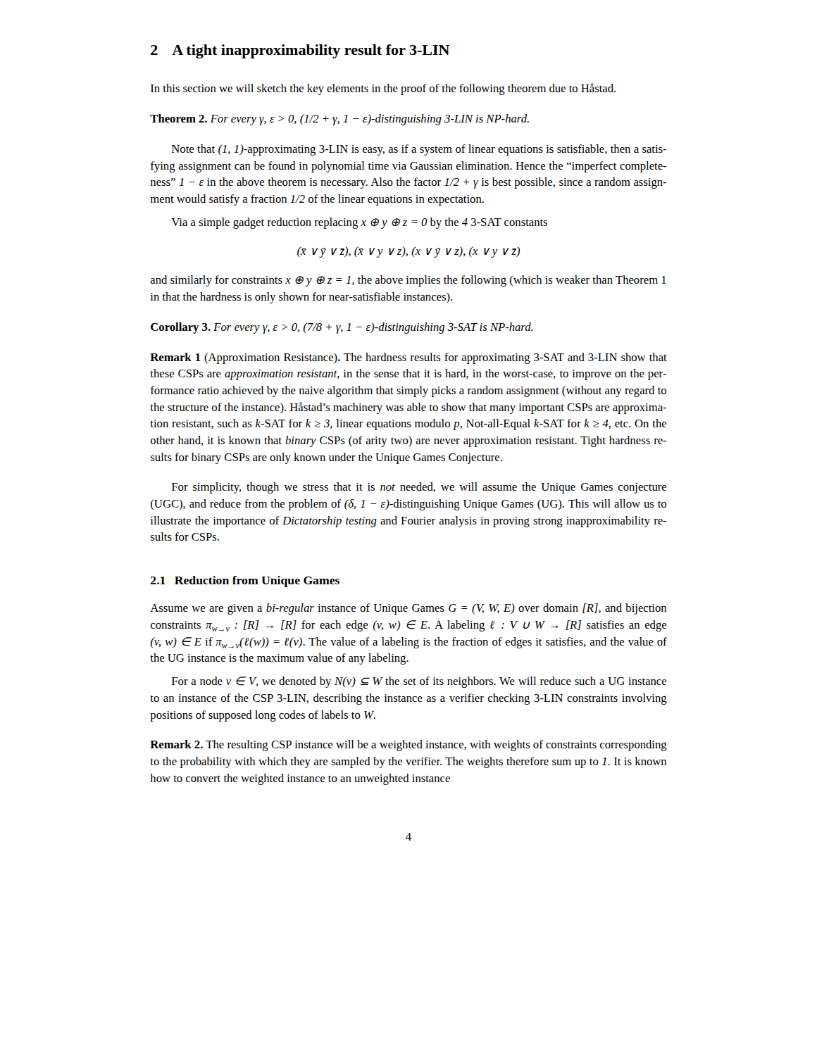2 A tight inapproximability result for 3-LIN
In this section we will sketch the key elements in the proof of the following theorem due to Håstad.
Theorem 2. For every γ, ε > 0, (1/2 + γ, 1 − ε)-distinguishing 3-LIN is NP-hard.
Note that (1, 1)-approximating 3-LIN is easy, as if a system of linear equations is satisfiable, then a satisfying assignment can be found in polynomial time via Gaussian elimination. Hence the “imperfect completeness” 1 − ε in the above theorem is necessary. Also the factor 1/2 + γ is best possible, since a random assignment would satisfy a fraction 1/2 of the linear equations in expectation.
Via a simple gadget reduction replacing x ⊕ y ⊕ z = 0 by the 4 3-SAT constants
(x̄ ∨ ȳ ∨ z̄), (x̄ ∨ y ∨ z), (x ∨ ȳ ∨ z), (x ∨ y ∨ z̄)
and similarly for constraints x ⊕ y ⊕ z = 1, the above implies the following (which is weaker than Theorem 1 in that the hardness is only shown for near-satisfiable instances).
Corollary 3. For every γ, ε > 0, (7/8 + γ, 1 − ε)-distinguishing 3-SAT is NP-hard.
Remark 1 (Approximation Resistance). The hardness results for approximating 3-SAT and 3-LIN show that these CSPs are approximation resistant, in the sense that it is hard, in the worst-case, to improve on the performance ratio achieved by the naive algorithm that simply picks a random assignment (without any regard to the structure of the instance). Håstad’s machinery was able to show that many important CSPs are approximation resistant, such as k-SAT for k ≥ 3, linear equations modulo p, Not-all-Equal k-SAT for k ≥ 4, etc. On the other hand, it is known that binary CSPs (of arity two) are never approximation resistant. Tight hardness results for binary CSPs are only known under the Unique Games Conjecture.
For simplicity, though we stress that it is not needed, we will assume the Unique Games conjecture (UGC), and reduce from the problem of (δ, 1 − ε)-distinguishing Unique Games (UG). This will allow us to illustrate the importance of Dictatorship testing and Fourier analysis in proving strong inapproximability results for CSPs.
2.1 Reduction from Unique Games
Assume we are given a bi-regular instance of Unique Games G = (V, W, E) over domain [R], and bijection constraints πw→v : [R] → [R] for each edge (v, w) ∈ E. A labeling ℓ : V ∪ W → [R] satisfies an edge (v, w) ∈ E if πw→v(ℓ(w)) = ℓ(v). The value of a labeling is the fraction of edges it satisfies, and the value of the UG instance is the maximum value of any labeling.
For a node v ∈ V, we denoted by N(v) ⊆ W the set of its neighbors. We will reduce such a UG instance to an instance of the CSP 3-LIN, describing the instance as a verifier checking 3-LIN constraints involving positions of supposed long codes of labels to W.
Remark 2. The resulting CSP instance will be a weighted instance, with weights of constraints corresponding to the probability with which they are sampled by the verifier. The weights therefore sum up to 1. It is known how to convert the weighted instance to an unweighted instance
4